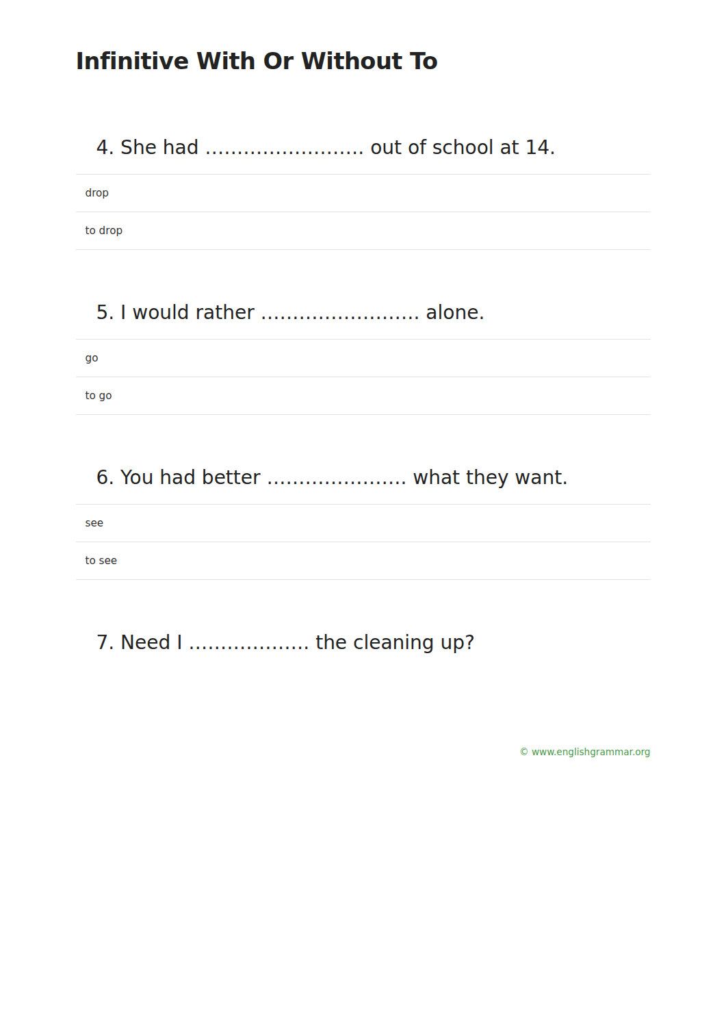Infinitive With Or Without To
4. She had ……………………. out of school at 14.
drop
to drop
5. I would rather ……………………. alone.
go
to go
6. You had better …………………. what they want.
see
to see
7. Need I ………………. the cleaning up?
© www.englishgrammar.org